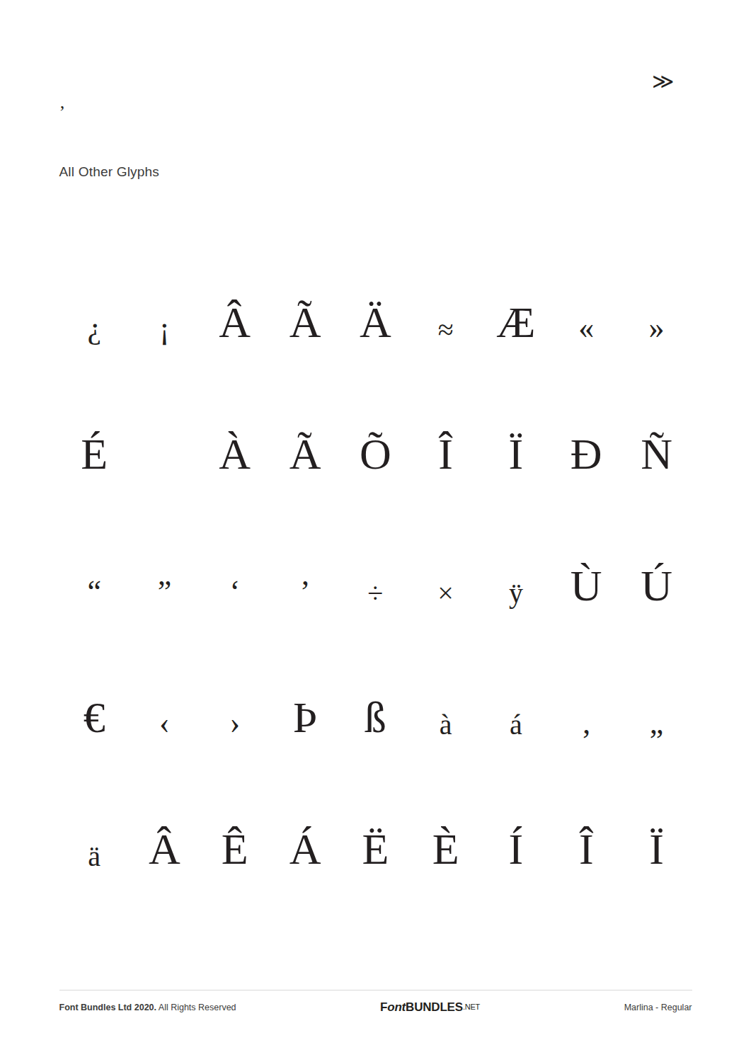≫
‚
All Other Glyphs
¿
¡
Â
Ã
Ä
≈
Æ
«
»
É
À
Ã
Õ
Î
Ï
Ð
Ñ
“
”
‘
’
÷
×
ÿ
Ù
Ú
€
‹
›
Þ
ß
à
á
‚
„
ä
Â
Ê
Á
Ë
È
Í
Î
Ï
Font Bundles Ltd 2020. All Rights Reserved
Font BUNDLES.NET
Marlina - Regular